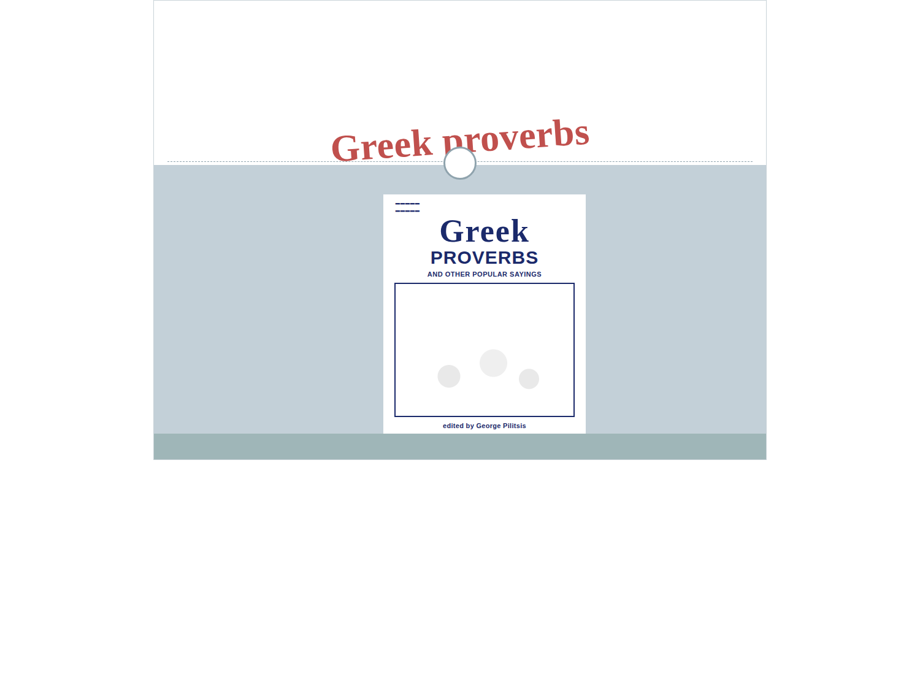Greek proverbs
━━━━━
━━━━━
Greek
PROVERBS
AND OTHER POPULAR SAYINGS
edited by George Pilitsis